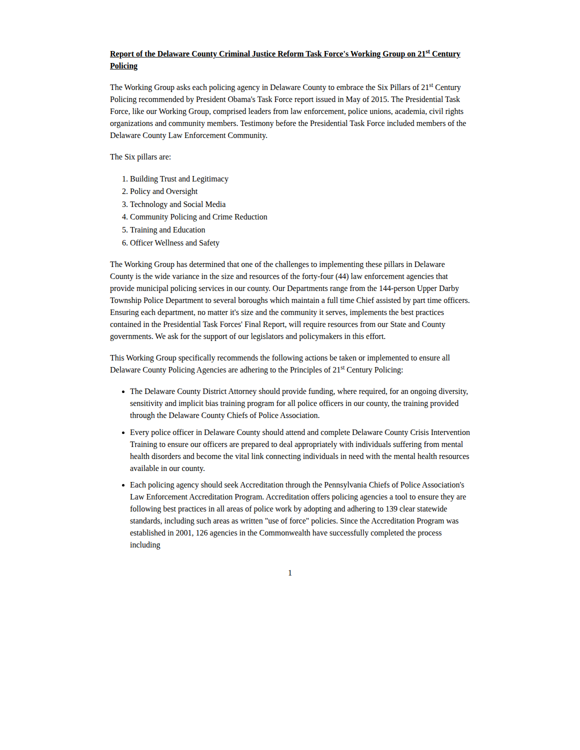Report of the Delaware County Criminal Justice Reform Task Force's Working Group on 21st Century Policing
The Working Group asks each policing agency in Delaware County to embrace the Six Pillars of 21st Century Policing recommended by President Obama's Task Force report issued in May of 2015. The Presidential Task Force, like our Working Group, comprised leaders from law enforcement, police unions, academia, civil rights organizations and community members. Testimony before the Presidential Task Force included members of the Delaware County Law Enforcement Community.
The Six pillars are:
Building Trust and Legitimacy
Policy and Oversight
Technology and Social Media
Community Policing and Crime Reduction
Training and Education
Officer Wellness and Safety
The Working Group has determined that one of the challenges to implementing these pillars in Delaware County is the wide variance in the size and resources of the forty-four (44) law enforcement agencies that provide municipal policing services in our county. Our Departments range from the 144-person Upper Darby Township Police Department to several boroughs which maintain a full time Chief assisted by part time officers. Ensuring each department, no matter it's size and the community it serves, implements the best practices contained in the Presidential Task Forces' Final Report, will require resources from our State and County governments. We ask for the support of our legislators and policymakers in this effort.
This Working Group specifically recommends the following actions be taken or implemented to ensure all Delaware County Policing Agencies are adhering to the Principles of 21st Century Policing:
The Delaware County District Attorney should provide funding, where required, for an ongoing diversity, sensitivity and implicit bias training program for all police officers in our county, the training provided through the Delaware County Chiefs of Police Association.
Every police officer in Delaware County should attend and complete Delaware County Crisis Intervention Training to ensure our officers are prepared to deal appropriately with individuals suffering from mental health disorders and become the vital link connecting individuals in need with the mental health resources available in our county.
Each policing agency should seek Accreditation through the Pennsylvania Chiefs of Police Association's Law Enforcement Accreditation Program. Accreditation offers policing agencies a tool to ensure they are following best practices in all areas of police work by adopting and adhering to 139 clear statewide standards, including such areas as written "use of force" policies. Since the Accreditation Program was established in 2001, 126 agencies in the Commonwealth have successfully completed the process including
1